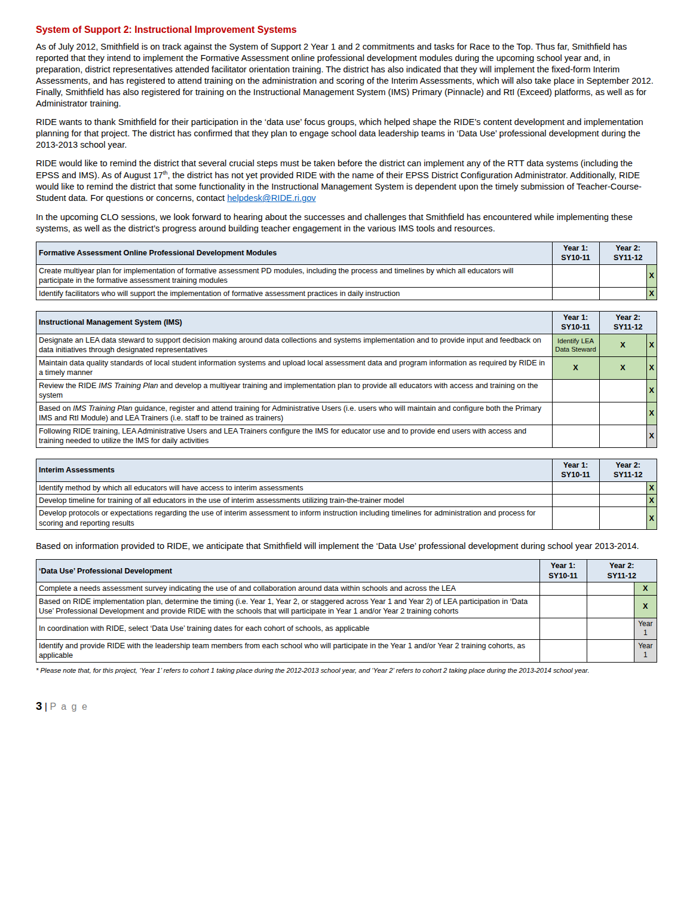System of Support 2: Instructional Improvement Systems
As of July 2012, Smithfield is on track against the System of Support 2 Year 1 and 2 commitments and tasks for Race to the Top. Thus far, Smithfield has reported that they intend to implement the Formative Assessment online professional development modules during the upcoming school year and, in preparation, district representatives attended facilitator orientation training. The district has also indicated that they will implement the fixed-form Interim Assessments, and has registered to attend training on the administration and scoring of the Interim Assessments, which will also take place in September 2012. Finally, Smithfield has also registered for training on the Instructional Management System (IMS) Primary (Pinnacle) and RtI (Exceed) platforms, as well as for Administrator training.
RIDE wants to thank Smithfield for their participation in the ‘data use’ focus groups, which helped shape the RIDE’s content development and implementation planning for that project. The district has confirmed that they plan to engage school data leadership teams in ‘Data Use’ professional development during the 2013-2013 school year.
RIDE would like to remind the district that several crucial steps must be taken before the district can implement any of the RTT data systems (including the EPSS and IMS). As of August 17th, the district has not yet provided RIDE with the name of their EPSS District Configuration Administrator. Additionally, RIDE would like to remind the district that some functionality in the Instructional Management System is dependent upon the timely submission of Teacher-Course-Student data. For questions or concerns, contact helpdesk@RIDE.ri.gov
In the upcoming CLO sessions, we look forward to hearing about the successes and challenges that Smithfield has encountered while implementing these systems, as well as the district’s progress around building teacher engagement in the various IMS tools and resources.
| Formative Assessment Online Professional Development Modules | Year 1: SY10-11 | Year 2: SY11-12 |
| --- | --- | --- |
| Create multiyear plan for implementation of formative assessment PD modules, including the process and timelines by which all educators will participate in the formative assessment training modules | | | X |
| Identify facilitators who will support the implementation of formative assessment practices in daily instruction | | | X |
| Instructional Management System (IMS) | Year 1: SY10-11 | Year 2: SY11-12 |
| --- | --- | --- |
| Designate an LEA data steward to support decision making around data collections and systems implementation and to provide input and feedback on data initiatives through designated representatives | Identify LEA Data Steward | X | X |
| Maintain data quality standards of local student information systems and upload local assessment data and program information as required by RIDE in a timely manner | X | X | X |
| Review the RIDE IMS Training Plan and develop a multiyear training and implementation plan to provide all educators with access and training on the system | | | X |
| Based on IMS Training Plan guidance, register and attend training for Administrative Users (i.e. users who will maintain and configure both the Primary IMS and RtI Module) and LEA Trainers (i.e. staff to be trained as trainers) | | | X |
| Following RIDE training, LEA Administrative Users and LEA Trainers configure the IMS for educator use and to provide end users with access and training needed to utilize the IMS for daily activities | | | X |
| Interim Assessments | Year 1: SY10-11 | Year 2: SY11-12 |
| --- | --- | --- |
| Identify method by which all educators will have access to interim assessments | | | X |
| Develop timeline for training of all educators in the use of interim assessments utilizing train-the-trainer model | | | X |
| Develop protocols or expectations regarding the use of interim assessment to inform instruction including timelines for administration and process for scoring and reporting results | | | X |
Based on information provided to RIDE, we anticipate that Smithfield will implement the ‘Data Use’ professional development during school year 2013-2014.
| ‘Data Use’ Professional Development | Year 1: SY10-11 | Year 2: SY11-12 |
| --- | --- | --- |
| Complete a needs assessment survey indicating the use of and collaboration around data within schools and across the LEA | | | X |
| Based on RIDE implementation plan, determine the timing (i.e. Year 1, Year 2, or staggered across Year 1 and Year 2) of LEA participation in ‘Data Use’ Professional Development and provide RIDE with the schools that will participate in Year 1 and/or Year 2 training cohorts | | | X |
| In coordination with RIDE, select ‘Data Use’ training dates for each cohort of schools, as applicable | | | Year 1 |
| Identify and provide RIDE with the leadership team members from each school who will participate in the Year 1 and/or Year 2 training cohorts, as applicable | | | Year 1 |
* Please note that, for this project, ‘Year 1’ refers to cohort 1 taking place during the 2012-2013 school year, and ‘Year 2’ refers to cohort 2 taking place during the 2013-2014 school year.
3 | P a g e